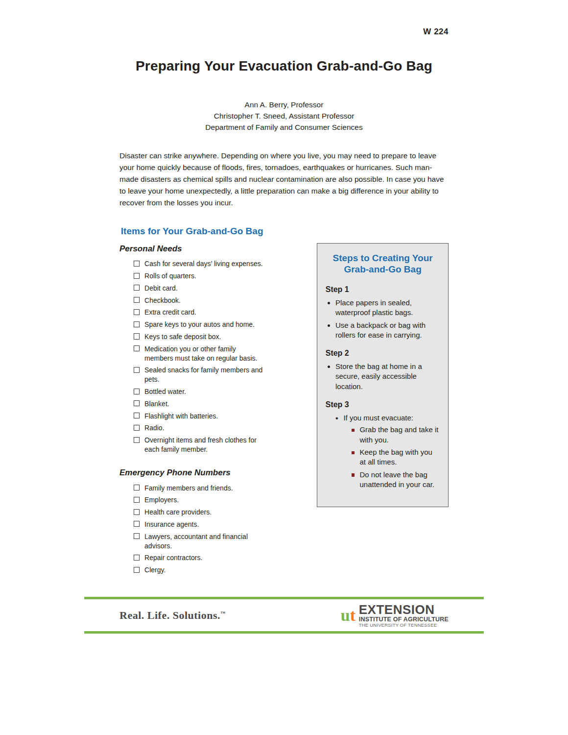W 224
Preparing Your Evacuation Grab-and-Go Bag
Ann A. Berry, Professor
Christopher T. Sneed, Assistant Professor
Department of Family and Consumer Sciences
Disaster can strike anywhere. Depending on where you live, you may need to prepare to leave your home quickly because of floods, fires, tornadoes, earthquakes or hurricanes. Such man-made disasters as chemical spills and nuclear contamination are also possible. In case you have to leave your home unexpectedly, a little preparation can make a big difference in your ability to recover from the losses you incur.
Items for Your Grab-and-Go Bag
Personal Needs
Cash for several days’ living expenses.
Rolls of quarters.
Debit card.
Checkbook.
Extra credit card.
Spare keys to your autos and home.
Keys to safe deposit box.
Medication you or other family members must take on regular basis.
Sealed snacks for family members and pets.
Bottled water.
Blanket.
Flashlight with batteries.
Radio.
Overnight items and fresh clothes for each family member.
Emergency Phone Numbers
Family members and friends.
Employers.
Health care providers.
Insurance agents.
Lawyers, accountant and financial advisors.
Repair contractors.
Clergy.
Steps to Creating Your
Grab-and-Go Bag
Step 1
Place papers in sealed, waterproof plastic bags.
Use a backpack or bag with rollers for ease in carrying.
Step 2
Store the bag at home in a secure, easily accessible location.
Step 3
If you must evacuate:
Grab the bag and take it with you.
Keep the bag with you at all times.
Do not leave the bag unattended in your car.
Real. Life. Solutions.™
ut
EXTENSION
INSTITUTE OF AGRICULTURE
THE UNIVERSITY OF TENNESSEE